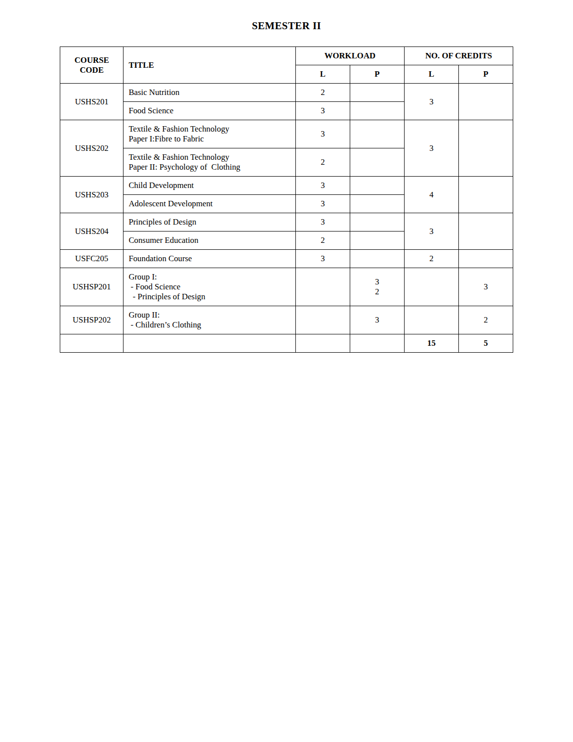SEMESTER II
| COURSE CODE | TITLE | WORKLOAD | NO. OF CREDITS |
| --- | --- | --- | --- |
| L | P | L | P |
| USHS201 | Basic Nutrition | 2 | | 3 | |
| Food Science | 3 | |
| USHS202 | Textile & Fashion Technology Paper I:Fibre to Fabric | 3 | | 3 | |
| Textile & Fashion Technology Paper II: Psychology of Clothing | 2 | |
| USHS203 | Child Development | 3 | | 4 | |
| Adolescent Development | 3 | |
| USHS204 | Principles of Design | 3 | | 3 | |
| Consumer Education | 2 | |
| USFC205 | Foundation Course | 3 | | 2 | |
| USHSP201 | Group I: - Food Science - Principles of Design | | 3 2 | | 3 |
| USHSP202 | Group II: - Children’s Clothing | | 3 | | 2 |
| | | | | 15 | 5 |